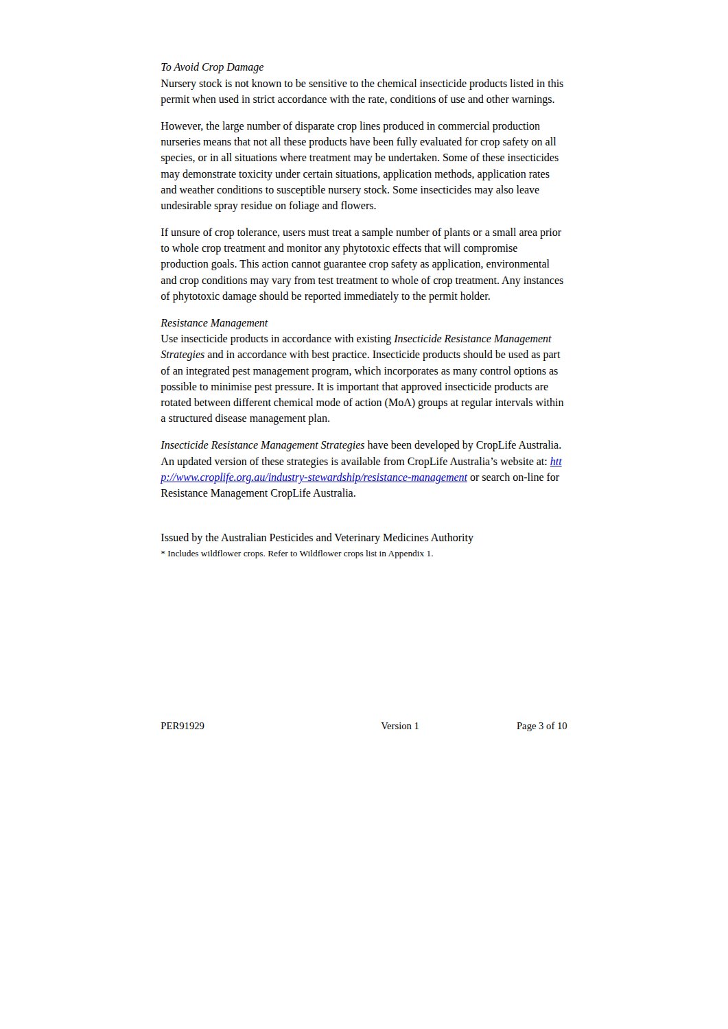To Avoid Crop Damage
Nursery stock is not known to be sensitive to the chemical insecticide products listed in this permit when used in strict accordance with the rate, conditions of use and other warnings.
However, the large number of disparate crop lines produced in commercial production nurseries means that not all these products have been fully evaluated for crop safety on all species, or in all situations where treatment may be undertaken. Some of these insecticides may demonstrate toxicity under certain situations, application methods, application rates and weather conditions to susceptible nursery stock. Some insecticides may also leave undesirable spray residue on foliage and flowers.
If unsure of crop tolerance, users must treat a sample number of plants or a small area prior to whole crop treatment and monitor any phytotoxic effects that will compromise production goals. This action cannot guarantee crop safety as application, environmental and crop conditions may vary from test treatment to whole of crop treatment. Any instances of phytotoxic damage should be reported immediately to the permit holder.
Resistance Management
Use insecticide products in accordance with existing Insecticide Resistance Management Strategies and in accordance with best practice. Insecticide products should be used as part of an integrated pest management program, which incorporates as many control options as possible to minimise pest pressure. It is important that approved insecticide products are rotated between different chemical mode of action (MoA) groups at regular intervals within a structured disease management plan.
Insecticide Resistance Management Strategies have been developed by CropLife Australia. An updated version of these strategies is available from CropLife Australia’s website at: http://www.croplife.org.au/industry-stewardship/resistance-management or search on-line for Resistance Management CropLife Australia.
Issued by the Australian Pesticides and Veterinary Medicines Authority
* Includes wildflower crops. Refer to Wildflower crops list in Appendix 1.
PER91929
Version 1
Page 3 of 10